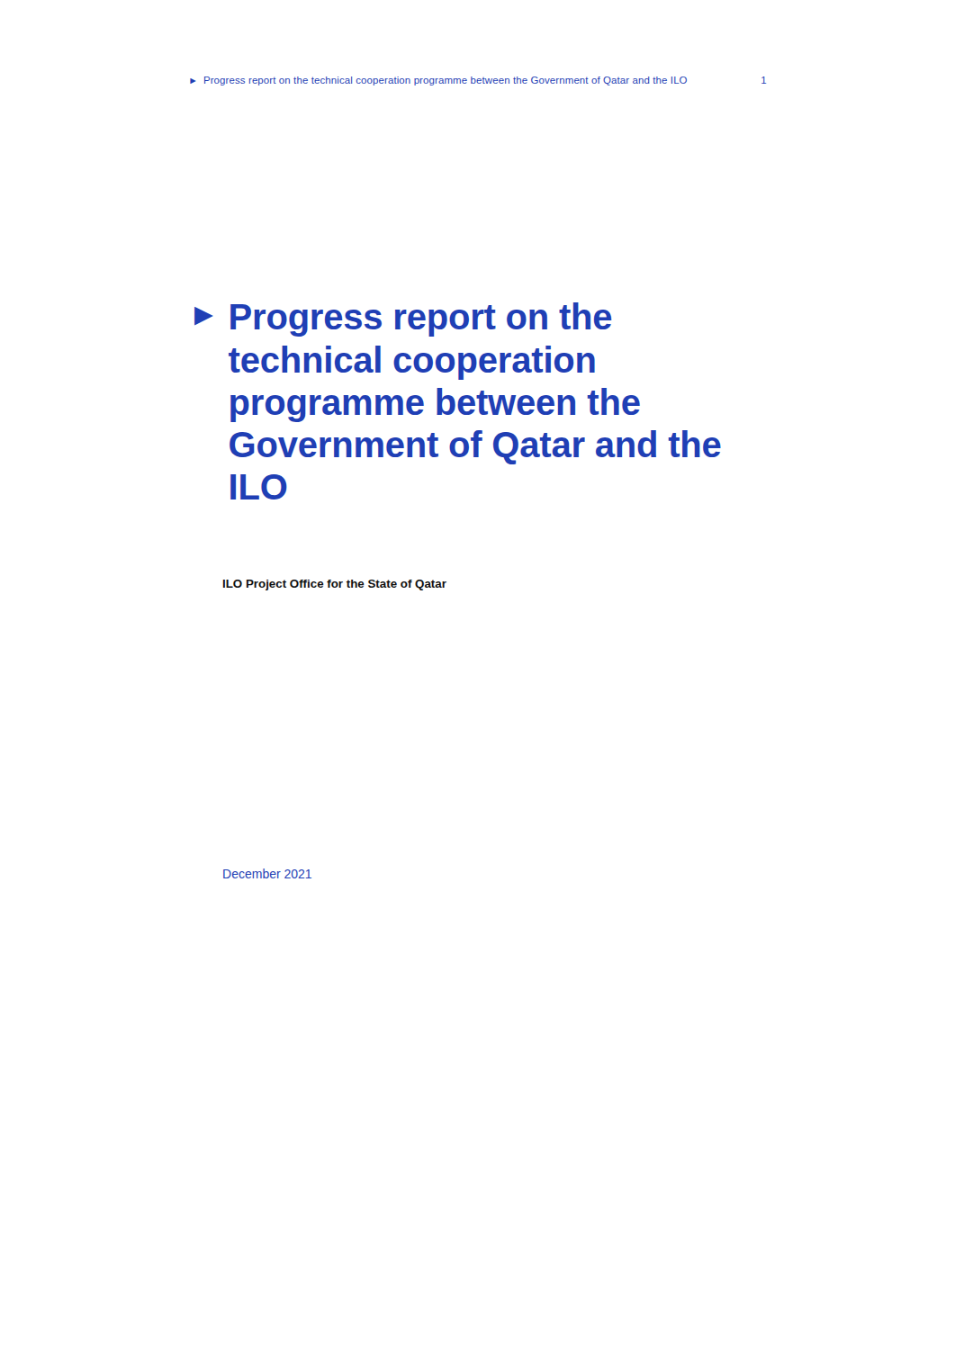► Progress report on the technical cooperation programme between the Government of Qatar and the ILO 1
►
Progress report on the technical cooperation programme between the Government of Qatar and the ILO
ILO Project Office for the State of Qatar
December 2021